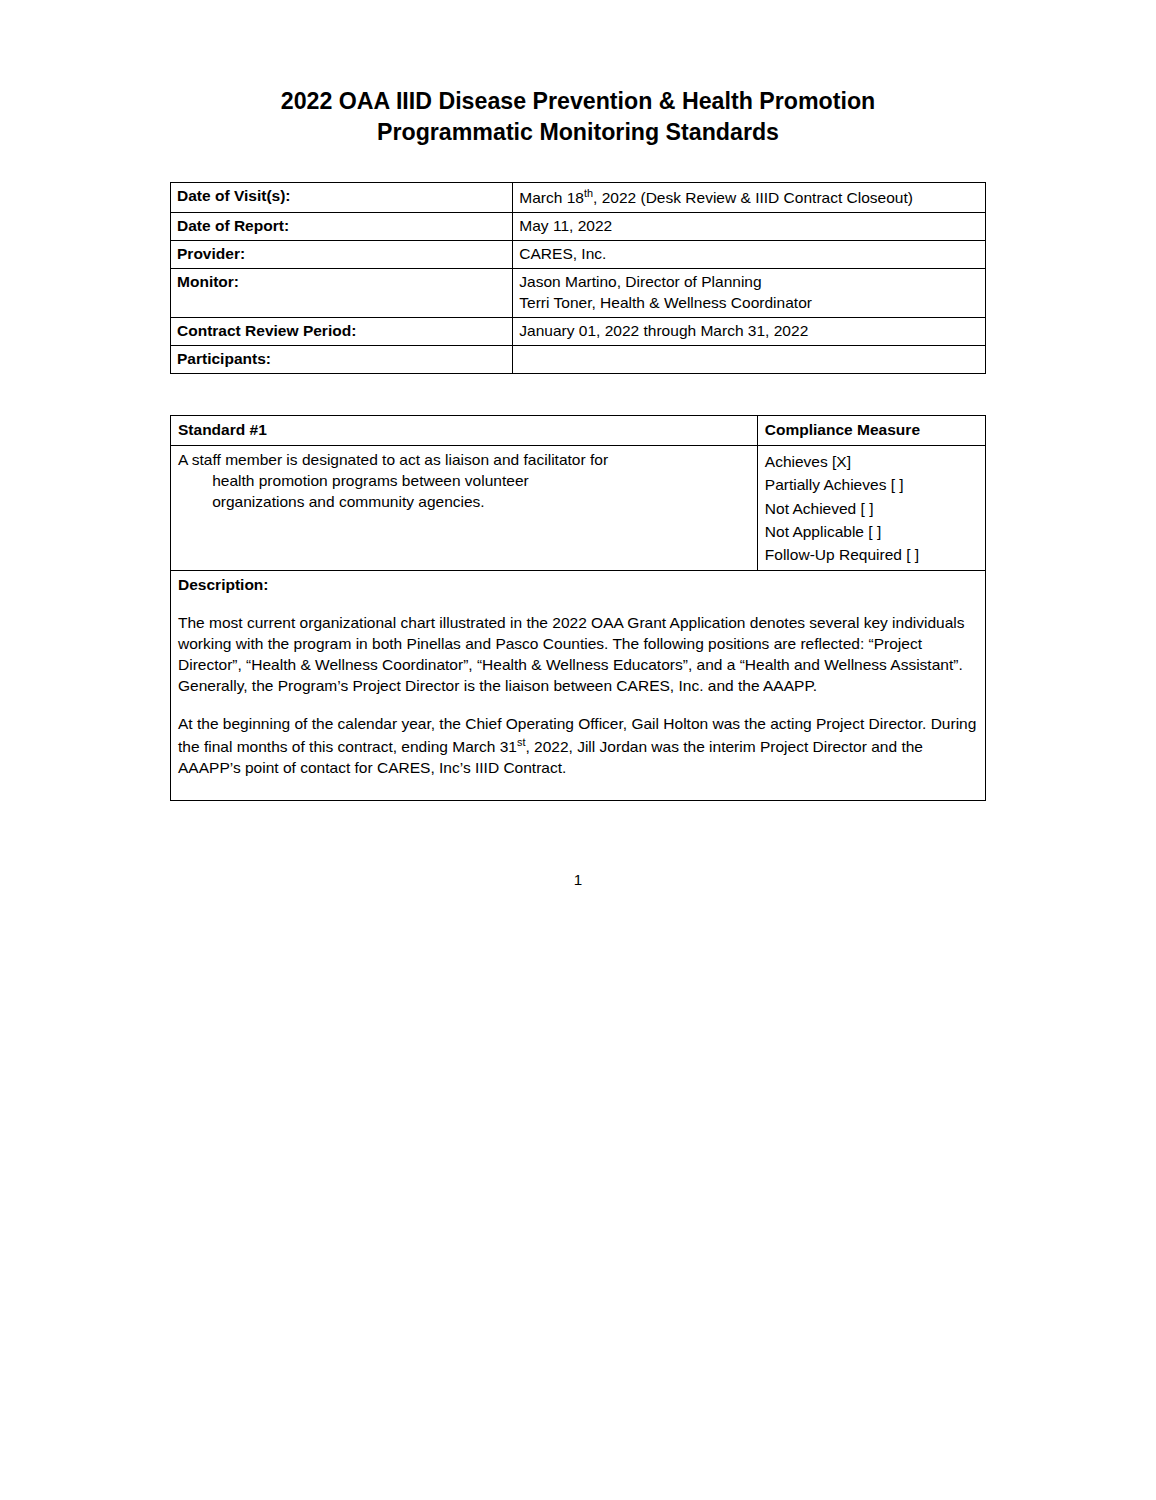2022 OAA IIID Disease Prevention & Health Promotion Programmatic Monitoring Standards
| Date of Visit(s): | March 18 th , 2022 (Desk Review & IIID Contract Closeout) |
| Date of Report: | May 11, 2022 |
| Provider: | CARES, Inc. |
| Monitor: | Jason Martino, Director of Planning Terri Toner, Health & Wellness Coordinator |
| Contract Review Period: | January 01, 2022 through March 31, 2022 |
| Participants: | |
| Standard #1 | Compliance Measure |
| --- | --- |
| A staff member is designated to act as liaison and facilitator for health promotion programs between volunteer organizations and community agencies. | Achieves [X] Partially Achieves [ ] Not Achieved [ ] Not Applicable [ ] Follow-Up Required [ ] |
| Description: The most current organizational chart illustrated in the 2022 OAA Grant Application denotes several key individuals working with the program in both Pinellas and Pasco Counties. The following positions are reflected: “Project Director”, “Health & Wellness Coordinator”, “Health & Wellness Educators”, and a “Health and Wellness Assistant”. Generally, the Program’s Project Director is the liaison between CARES, Inc. and the AAAPP. At the beginning of the calendar year, the Chief Operating Officer, Gail Holton was the acting Project Director. During the final months of this contract, ending March 31 st , 2022, Jill Jordan was the interim Project Director and the AAAPP’s point of contact for CARES, Inc’s IIID Contract. |
1